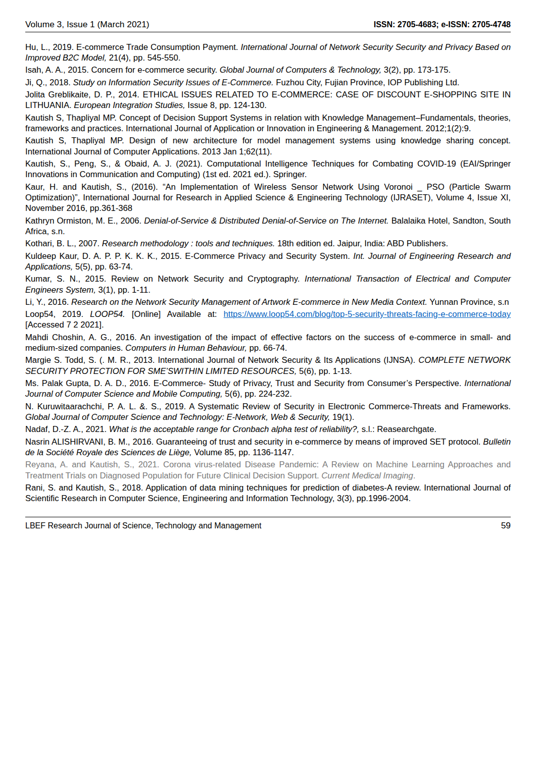Volume 3, Issue 1 (March 2021) ISSN: 2705-4683; e-ISSN: 2705-4748
Hu, L., 2019. E-commerce Trade Consumption Payment. International Journal of Network Security Security and Privacy Based on Improved B2C Model, 21(4), pp. 545-550.
Isah, A. A., 2015. Concern for e-commerce security. Global Journal of Computers & Technology, 3(2), pp. 173-175.
Ji, Q., 2018. Study on Information Security Issues of E-Commerce. Fuzhou City, Fujian Province, IOP Publishing Ltd.
Jolita Greblikaite, D. P., 2014. ETHICAL ISSUES RELATED TO E-COMMERCE: CASE OF DISCOUNT E-SHOPPING SITE IN LITHUANIA. European Integration Studies, Issue 8, pp. 124-130.
Kautish S, Thapliyal MP. Concept of Decision Support Systems in relation with Knowledge Management–Fundamentals, theories, frameworks and practices. International Journal of Application or Innovation in Engineering & Management. 2012;1(2):9.
Kautish S, Thapliyal MP. Design of new architecture for model management systems using knowledge sharing concept. International Journal of Computer Applications. 2013 Jan 1;62(11).
Kautish, S., Peng, S., & Obaid, A. J. (2021). Computational Intelligence Techniques for Combating COVID-19 (EAI/Springer Innovations in Communication and Computing) (1st ed. 2021 ed.). Springer.
Kaur, H. and Kautish, S., (2016). “An Implementation of Wireless Sensor Network Using Voronoi _ PSO (Particle Swarm Optimization)”, International Journal for Research in Applied Science & Engineering Technology (IJRASET), Volume 4, Issue XI, November 2016, pp.361-368
Kathryn Ormiston, M. E., 2006. Denial-of-Service & Distributed Denial-of-Service on The Internet. Balalaika Hotel, Sandton, South Africa, s.n.
Kothari, B. L., 2007. Research methodology : tools and techniques. 18th edition ed. Jaipur, India: ABD Publishers.
Kuldeep Kaur, D. A. P. P. K. K. K., 2015. E-Commerce Privacy and Security System. Int. Journal of Engineering Research and Applications, 5(5), pp. 63-74.
Kumar, S. N., 2015. Review on Network Security and Cryptography. International Transaction of Electrical and Computer Engineers System, 3(1), pp. 1-11.
Li, Y., 2016. Research on the Network Security Management of Artwork E-commerce in New Media Context. Yunnan Province, s.n
Loop54, 2019. LOOP54. [Online] Available at: https://www.loop54.com/blog/top-5-security-threats-facing-e-commerce-today [Accessed 7 2 2021].
Mahdi Choshin, A. G., 2016. An investigation of the impact of effective factors on the success of e-commerce in small- and medium-sized companies. Computers in Human Behaviour, pp. 66-74.
Margie S. Todd, S. (. M. R., 2013. International Journal of Network Security & Its Applications (IJNSA). COMPLETE NETWORK SECURITY PROTECTION FOR SME’SWITHIN LIMITED RESOURCES, 5(6), pp. 1-13.
Ms. Palak Gupta, D. A. D., 2016. E-Commerce- Study of Privacy, Trust and Security from Consumer’s Perspective. International Journal of Computer Science and Mobile Computing, 5(6), pp. 224-232.
N. Kuruwitaarachchi, P. A. L. &. S., 2019. A Systematic Review of Security in Electronic Commerce-Threats and Frameworks. Global Journal of Computer Science and Technology: E-Network, Web & Security, 19(1).
Nadaf, D.-Z. A., 2021. What is the acceptable range for Cronbach alpha test of reliability?, s.l.: Reasearchgate.
Nasrin ALISHIRVANI, B. M., 2016. Guaranteeing of trust and security in e-commerce by means of improved SET protocol. Bulletin de la Société Royale des Sciences de Liège, Volume 85, pp. 1136-1147.
Reyana, A. and Kautish, S., 2021. Corona virus-related Disease Pandemic: A Review on Machine Learning Approaches and Treatment Trials on Diagnosed Population for Future Clinical Decision Support. Current Medical Imaging.
Rani, S. and Kautish, S., 2018. Application of data mining techniques for prediction of diabetes-A review. International Journal of Scientific Research in Computer Science, Engineering and Information Technology, 3(3), pp.1996-2004.
LBEF Research Journal of Science, Technology and Management 59